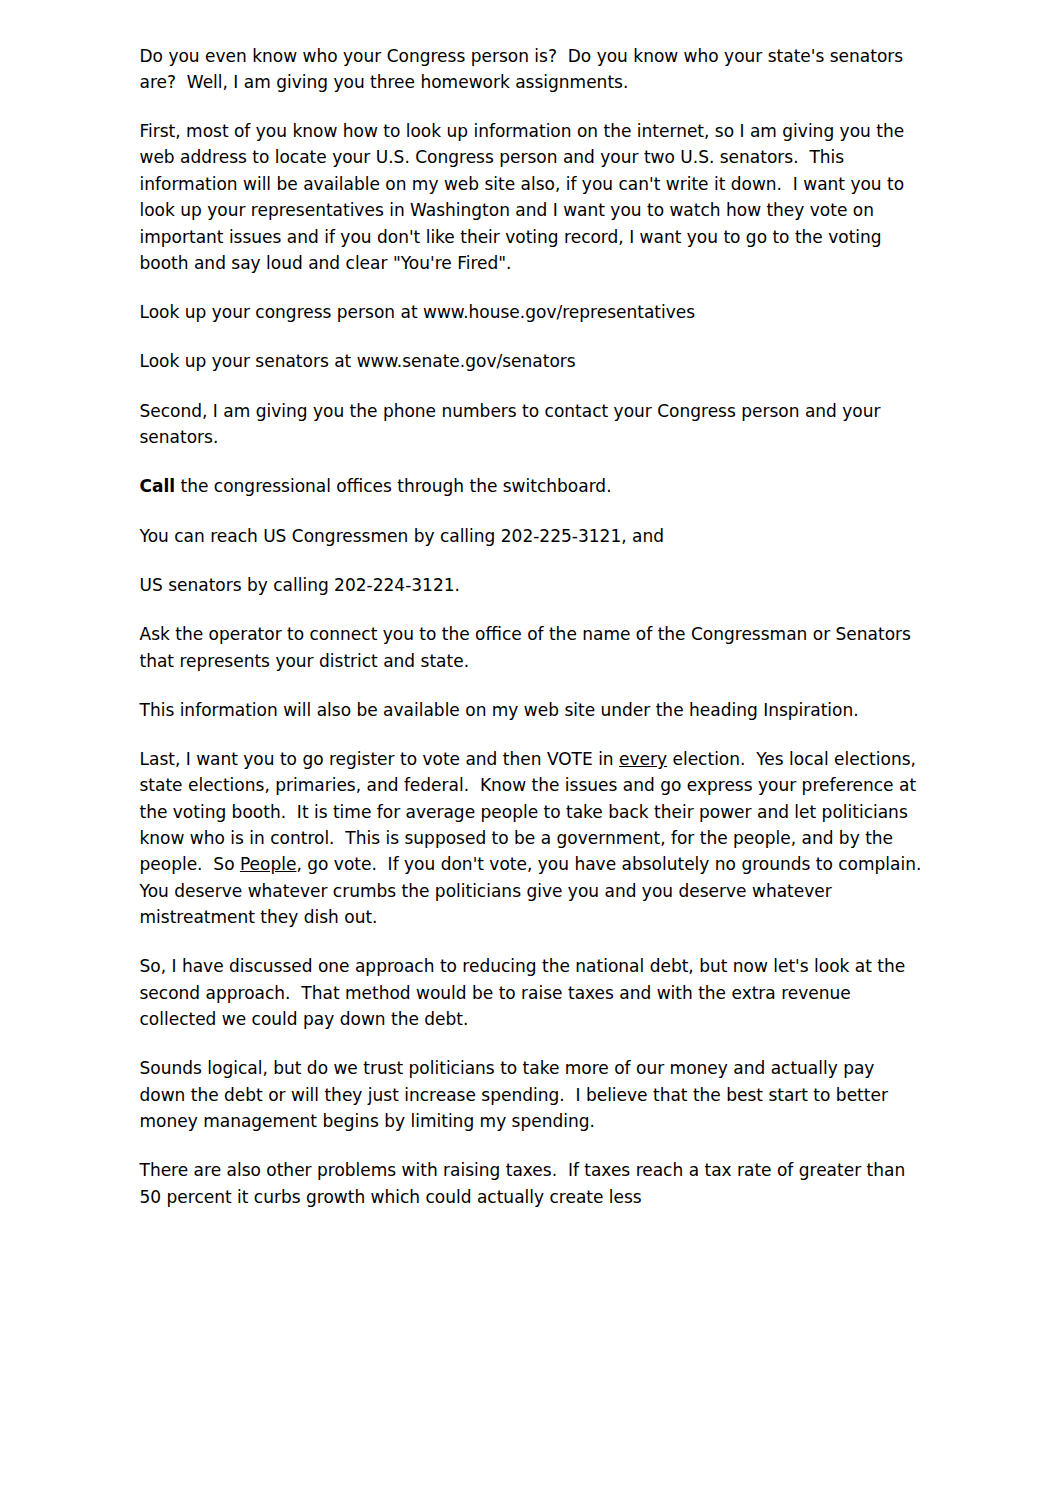Do you even know who your Congress person is? Do you know who your state's senators are? Well, I am giving you three homework assignments.
First, most of you know how to look up information on the internet, so I am giving you the web address to locate your U.S. Congress person and your two U.S. senators. This information will be available on my web site also, if you can't write it down. I want you to look up your representatives in Washington and I want you to watch how they vote on important issues and if you don't like their voting record, I want you to go to the voting booth and say loud and clear "You're Fired".
Look up your congress person at www.house.gov/representatives
Look up your senators at www.senate.gov/senators
Second, I am giving you the phone numbers to contact your Congress person and your senators.
Call the congressional offices through the switchboard.
You can reach US Congressmen by calling 202-225-3121, and
US senators by calling 202-224-3121.
Ask the operator to connect you to the office of the name of the Congressman or Senators that represents your district and state.
This information will also be available on my web site under the heading Inspiration.
Last, I want you to go register to vote and then VOTE in every election. Yes local elections, state elections, primaries, and federal. Know the issues and go express your preference at the voting booth. It is time for average people to take back their power and let politicians know who is in control. This is supposed to be a government, for the people, and by the people. So People, go vote. If you don't vote, you have absolutely no grounds to complain. You deserve whatever crumbs the politicians give you and you deserve whatever mistreatment they dish out.
So, I have discussed one approach to reducing the national debt, but now let's look at the second approach. That method would be to raise taxes and with the extra revenue collected we could pay down the debt.
Sounds logical, but do we trust politicians to take more of our money and actually pay down the debt or will they just increase spending. I believe that the best start to better money management begins by limiting my spending.
There are also other problems with raising taxes. If taxes reach a tax rate of greater than 50 percent it curbs growth which could actually create less